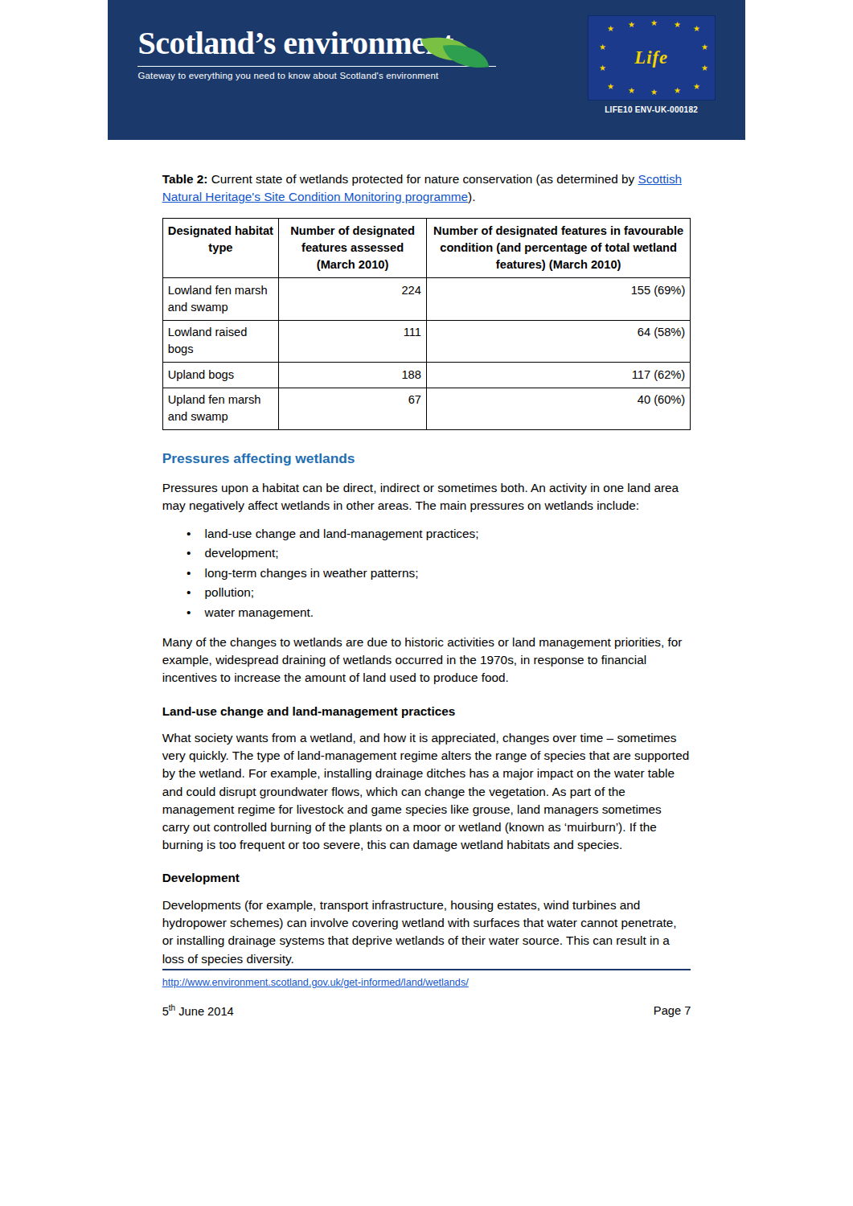Scotland’s environment
Gateway to everything you need to know about Scotland's environment
★ ★ ★ ★ ★ ★ ★ ★ ★ ★ ★ ★ ★ ★ Life
LIFE10 ENV-UK-000182
Table 2: Current state of wetlands protected for nature conservation (as determined by Scottish Natural Heritage's Site Condition Monitoring programme).
| Designated habitat type | Number of designated features assessed (March 2010) | Number of designated features in favourable condition (and percentage of total wetland features) (March 2010) |
| --- | --- | --- |
| Lowland fen marsh and swamp | 224 | 155 (69%) |
| Lowland raised bogs | 111 | 64 (58%) |
| Upland bogs | 188 | 117 (62%) |
| Upland fen marsh and swamp | 67 | 40 (60%) |
Pressures affecting wetlands
Pressures upon a habitat can be direct, indirect or sometimes both. An activity in one land area may negatively affect wetlands in other areas. The main pressures on wetlands include:
land-use change and land-management practices;
development;
long-term changes in weather patterns;
pollution;
water management.
Many of the changes to wetlands are due to historic activities or land management priorities, for example, widespread draining of wetlands occurred in the 1970s, in response to financial incentives to increase the amount of land used to produce food.
Land-use change and land-management practices
What society wants from a wetland, and how it is appreciated, changes over time – sometimes very quickly. The type of land-management regime alters the range of species that are supported by the wetland. For example, installing drainage ditches has a major impact on the water table and could disrupt groundwater flows, which can change the vegetation. As part of the management regime for livestock and game species like grouse, land managers sometimes carry out controlled burning of the plants on a moor or wetland (known as ‘muirburn’). If the burning is too frequent or too severe, this can damage wetland habitats and species.
Development
Developments (for example, transport infrastructure, housing estates, wind turbines and hydropower schemes) can involve covering wetland with surfaces that water cannot penetrate, or installing drainage systems that deprive wetlands of their water source. This can result in a loss of species diversity.
http://www.environment.scotland.gov.uk/get-informed/land/wetlands/
5th June 2014 Page 7